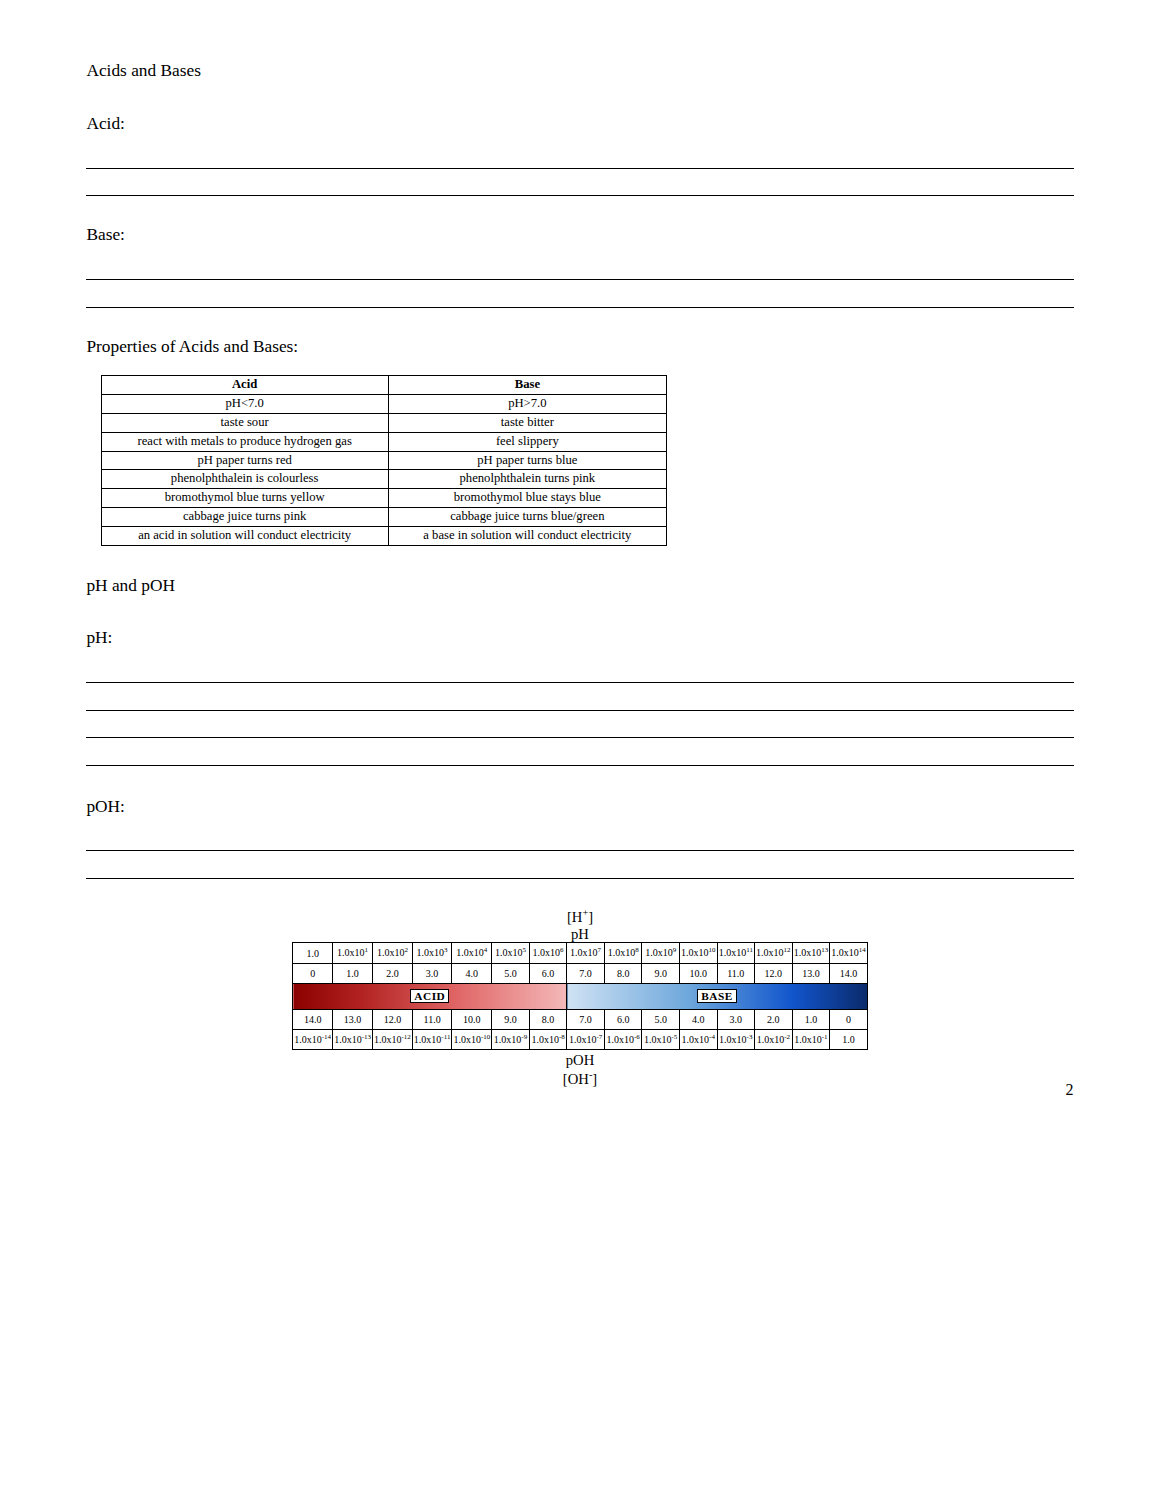Acids and Bases
Acid:
Base:
Properties of Acids and Bases:
| Acid | Base |
| --- | --- |
| pH<7.0 | pH>7.0 |
| taste sour | taste bitter |
| react with metals to produce hydrogen gas | feel slippery |
| pH paper turns red | pH paper turns blue |
| phenolphthalein is colourless | phenolphthalein turns pink |
| bromothymol blue turns yellow | bromothymol blue stays blue |
| cabbage juice turns pink | cabbage juice turns blue/green |
| an acid in solution will conduct electricity | a base in solution will conduct electricity |
pH and pOH
pH:
pOH:
[H+]
pH
| 1.0 | 1.0x10 1 | 1.0x10 2 | 1.0x10 3 | 1.0x10 4 | 1.0x10 5 | 1.0x10 6 | 1.0x10 7 | 1.0x10 8 | 1.0x10 9 | 1.0x10 10 | 1.0x10 11 | 1.0x10 12 | 1.0x10 13 | 1.0x10 14 |
| 0 | 1.0 | 2.0 | 3.0 | 4.0 | 5.0 | 6.0 | 7.0 | 8.0 | 9.0 | 10.0 | 11.0 | 12.0 | 13.0 | 14.0 |
| ACID | BASE |
| 14.0 | 13.0 | 12.0 | 11.0 | 10.0 | 9.0 | 8.0 | 7.0 | 6.0 | 5.0 | 4.0 | 3.0 | 2.0 | 1.0 | 0 |
| 1.0x10 -14 | 1.0x10 -13 | 1.0x10 -12 | 1.0x10 -11 | 1.0x10 -10 | 1.0x10 -9 | 1.0x10 -8 | 1.0x10 -7 | 1.0x10 -6 | 1.0x10 -5 | 1.0x10 -4 | 1.0x10 -3 | 1.0x10 -2 | 1.0x10 -1 | 1.0 |
pOH
[OH-]
2